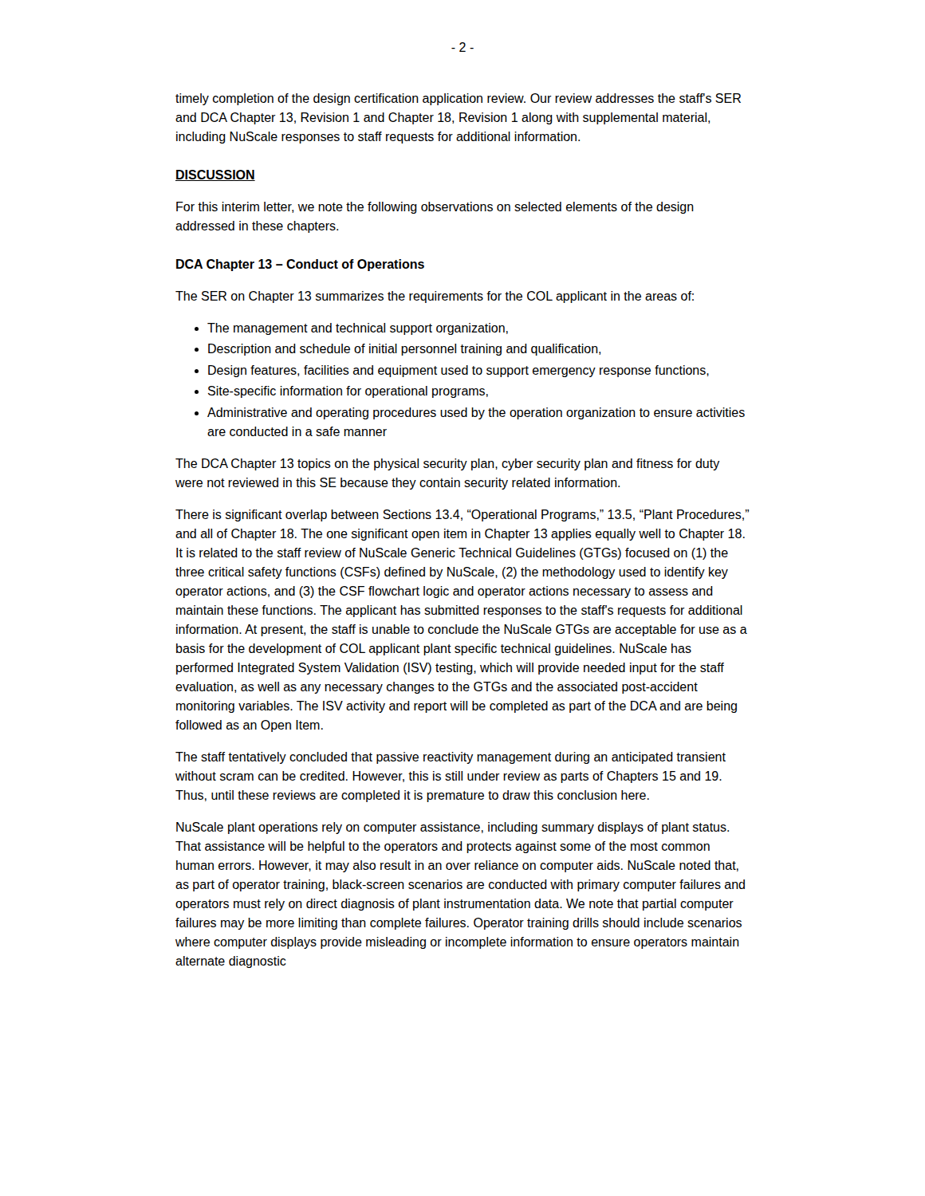- 2 -
timely completion of the design certification application review. Our review addresses the staff's SER and DCA Chapter 13, Revision 1 and Chapter 18, Revision 1 along with supplemental material, including NuScale responses to staff requests for additional information.
DISCUSSION
For this interim letter, we note the following observations on selected elements of the design addressed in these chapters.
DCA Chapter 13 – Conduct of Operations
The SER on Chapter 13 summarizes the requirements for the COL applicant in the areas of:
The management and technical support organization,
Description and schedule of initial personnel training and qualification,
Design features, facilities and equipment used to support emergency response functions,
Site-specific information for operational programs,
Administrative and operating procedures used by the operation organization to ensure activities are conducted in a safe manner
The DCA Chapter 13 topics on the physical security plan, cyber security plan and fitness for duty were not reviewed in this SE because they contain security related information.
There is significant overlap between Sections 13.4, “Operational Programs,” 13.5, “Plant Procedures,” and all of Chapter 18. The one significant open item in Chapter 13 applies equally well to Chapter 18. It is related to the staff review of NuScale Generic Technical Guidelines (GTGs) focused on (1) the three critical safety functions (CSFs) defined by NuScale, (2) the methodology used to identify key operator actions, and (3) the CSF flowchart logic and operator actions necessary to assess and maintain these functions. The applicant has submitted responses to the staff's requests for additional information. At present, the staff is unable to conclude the NuScale GTGs are acceptable for use as a basis for the development of COL applicant plant specific technical guidelines. NuScale has performed Integrated System Validation (ISV) testing, which will provide needed input for the staff evaluation, as well as any necessary changes to the GTGs and the associated post-accident monitoring variables. The ISV activity and report will be completed as part of the DCA and are being followed as an Open Item.
The staff tentatively concluded that passive reactivity management during an anticipated transient without scram can be credited. However, this is still under review as parts of Chapters 15 and 19. Thus, until these reviews are completed it is premature to draw this conclusion here.
NuScale plant operations rely on computer assistance, including summary displays of plant status. That assistance will be helpful to the operators and protects against some of the most common human errors. However, it may also result in an over reliance on computer aids. NuScale noted that, as part of operator training, black-screen scenarios are conducted with primary computer failures and operators must rely on direct diagnosis of plant instrumentation data. We note that partial computer failures may be more limiting than complete failures. Operator training drills should include scenarios where computer displays provide misleading or incomplete information to ensure operators maintain alternate diagnostic